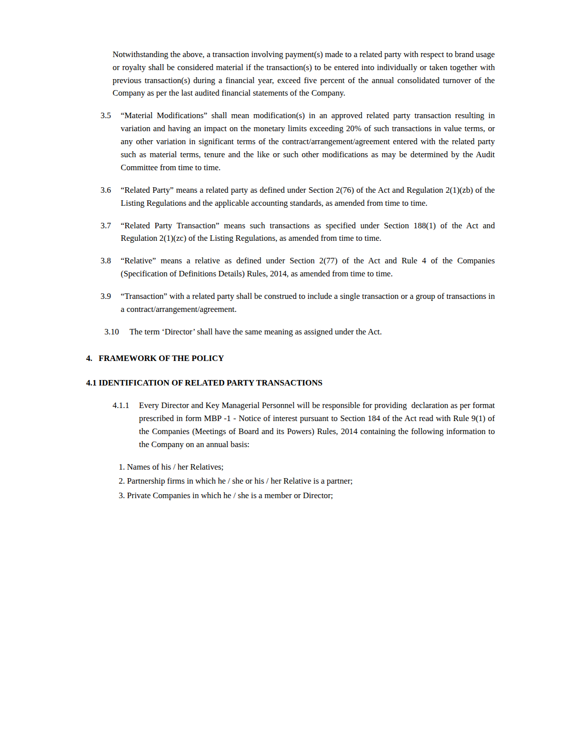Notwithstanding the above, a transaction involving payment(s) made to a related party with respect to brand usage or royalty shall be considered material if the transaction(s) to be entered into individually or taken together with previous transaction(s) during a financial year, exceed five percent of the annual consolidated turnover of the Company as per the last audited financial statements of the Company.
3.5 “Material Modifications” shall mean modification(s) in an approved related party transaction resulting in variation and having an impact on the monetary limits exceeding 20% of such transactions in value terms, or any other variation in significant terms of the contract/arrangement/agreement entered with the related party such as material terms, tenure and the like or such other modifications as may be determined by the Audit Committee from time to time.
3.6 “Related Party” means a related party as defined under Section 2(76) of the Act and Regulation 2(1)(zb) of the Listing Regulations and the applicable accounting standards, as amended from time to time.
3.7 “Related Party Transaction” means such transactions as specified under Section 188(1) of the Act and Regulation 2(1)(zc) of the Listing Regulations, as amended from time to time.
3.8 “Relative” means a relative as defined under Section 2(77) of the Act and Rule 4 of the Companies (Specification of Definitions Details) Rules, 2014, as amended from time to time.
3.9 “Transaction” with a related party shall be construed to include a single transaction or a group of transactions in a contract/arrangement/agreement.
3.10 The term ‘Director’ shall have the same meaning as assigned under the Act.
4. FRAMEWORK OF THE POLICY
4.1 IDENTIFICATION OF RELATED PARTY TRANSACTIONS
4.1.1 Every Director and Key Managerial Personnel will be responsible for providing declaration as per format prescribed in form MBP -1 - Notice of interest pursuant to Section 184 of the Act read with Rule 9(1) of the Companies (Meetings of Board and its Powers) Rules, 2014 containing the following information to the Company on an annual basis:
Names of his / her Relatives;
Partnership firms in which he / she or his / her Relative is a partner;
Private Companies in which he / she is a member or Director;